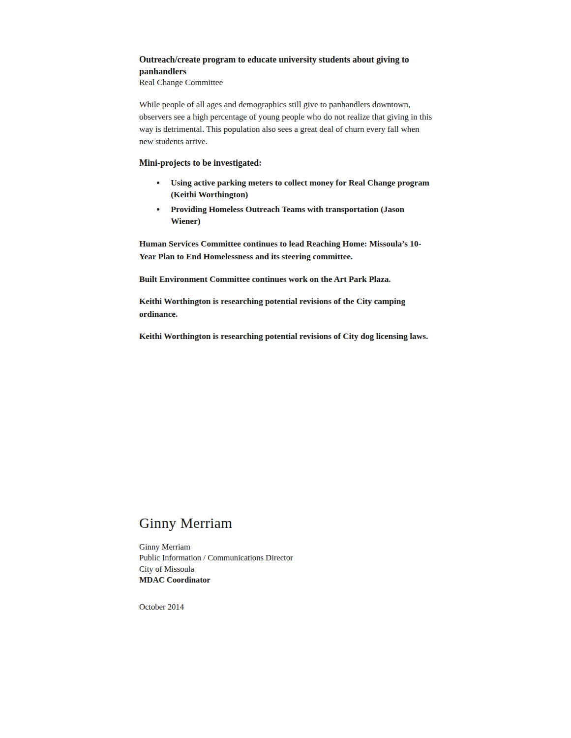Outreach/create program to educate university students about giving to panhandlers
Real Change Committee
While people of all ages and demographics still give to panhandlers downtown, observers see a high percentage of young people who do not realize that giving in this way is detrimental. This population also sees a great deal of churn every fall when new students arrive.
Mini-projects to be investigated:
Using active parking meters to collect money for Real Change program (Keithi Worthington)
Providing Homeless Outreach Teams with transportation (Jason Wiener)
Human Services Committee continues to lead Reaching Home: Missoula’s 10-Year Plan to End Homelessness and its steering committee.
Built Environment Committee continues work on the Art Park Plaza.
Keithi Worthington is researching potential revisions of the City camping ordinance.
Keithi Worthington is researching potential revisions of City dog licensing laws.
Ginny Merriam
Ginny Merriam
Public Information / Communications Director
City of Missoula
MDAC Coordinator
October 2014